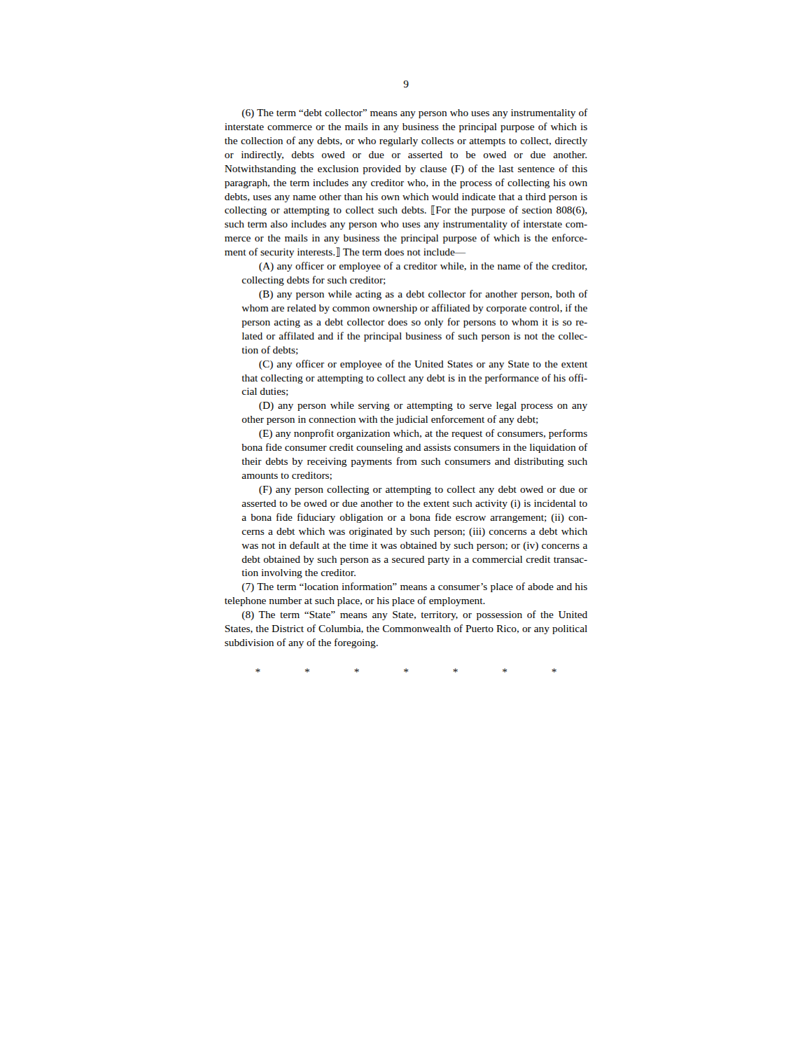9
(6) The term “debt collector” means any person who uses any instrumentality of interstate commerce or the mails in any business the principal purpose of which is the collection of any debts, or who regularly collects or attempts to collect, directly or indirectly, debts owed or due or asserted to be owed or due another. Notwithstanding the exclusion provided by clause (F) of the last sentence of this paragraph, the term includes any creditor who, in the process of collecting his own debts, uses any name other than his own which would indicate that a third person is collecting or attempting to collect such debts. ⟦For the purpose of section 808(6), such term also includes any person who uses any instrumentality of interstate commerce or the mails in any business the principal purpose of which is the enforcement of security interests.⟧ The term does not include—
(A) any officer or employee of a creditor while, in the name of the creditor, collecting debts for such creditor;
(B) any person while acting as a debt collector for another person, both of whom are related by common ownership or affiliated by corporate control, if the person acting as a debt collector does so only for persons to whom it is so related or affilated and if the principal business of such person is not the collection of debts;
(C) any officer or employee of the United States or any State to the extent that collecting or attempting to collect any debt is in the performance of his official duties;
(D) any person while serving or attempting to serve legal process on any other person in connection with the judicial enforcement of any debt;
(E) any nonprofit organization which, at the request of consumers, performs bona fide consumer credit counseling and assists consumers in the liquidation of their debts by receiving payments from such consumers and distributing such amounts to creditors;
(F) any person collecting or attempting to collect any debt owed or due or asserted to be owed or due another to the extent such activity (i) is incidental to a bona fide fiduciary obligation or a bona fide escrow arrangement; (ii) concerns a debt which was originated by such person; (iii) concerns a debt which was not in default at the time it was obtained by such person; or (iv) concerns a debt obtained by such person as a secured party in a commercial credit transaction involving the creditor.
(7) The term “location information” means a consumer’s place of abode and his telephone number at such place, or his place of employment.
(8) The term “State” means any State, territory, or possession of the United States, the District of Columbia, the Commonwealth of Puerto Rico, or any political subdivision of any of the foregoing.
*******